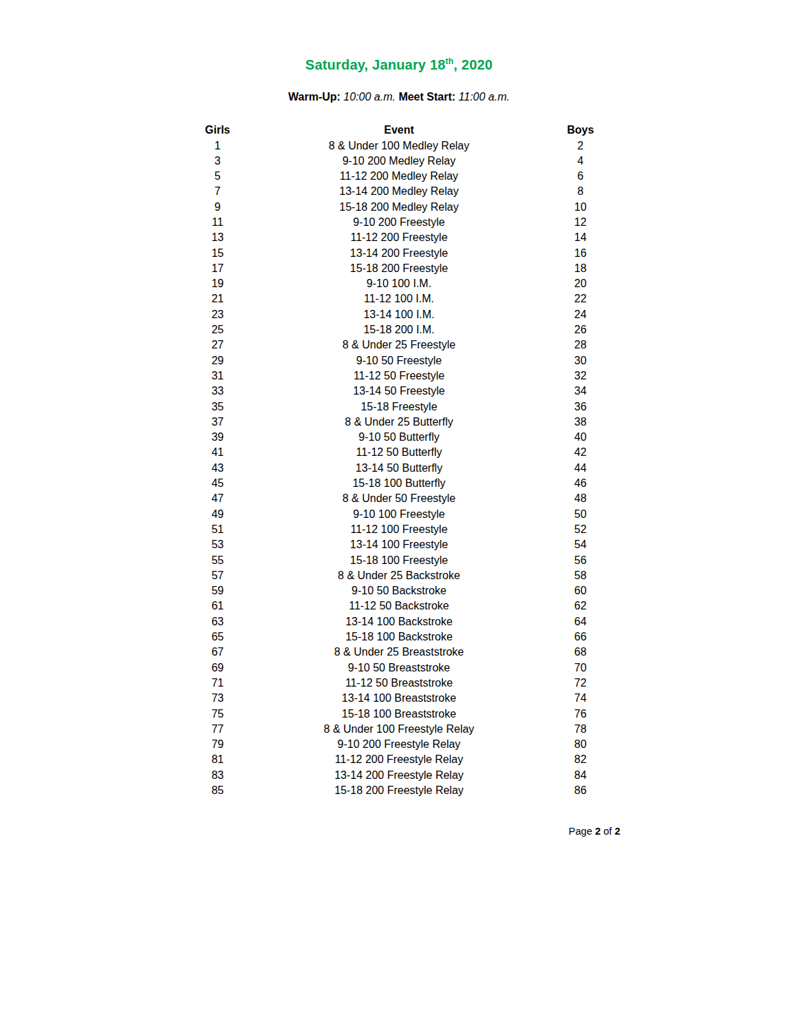Saturday, January 18th, 2020
Warm-Up: 10:00 a.m. Meet Start: 11:00 a.m.
| Girls | Event | Boys |
| --- | --- | --- |
| 1 | 8 & Under 100 Medley Relay | 2 |
| 3 | 9-10 200 Medley Relay | 4 |
| 5 | 11-12 200 Medley Relay | 6 |
| 7 | 13-14 200 Medley Relay | 8 |
| 9 | 15-18 200 Medley Relay | 10 |
| 11 | 9-10 200 Freestyle | 12 |
| 13 | 11-12 200 Freestyle | 14 |
| 15 | 13-14 200 Freestyle | 16 |
| 17 | 15-18 200 Freestyle | 18 |
| 19 | 9-10 100 I.M. | 20 |
| 21 | 11-12 100 I.M. | 22 |
| 23 | 13-14 100 I.M. | 24 |
| 25 | 15-18 200 I.M. | 26 |
| 27 | 8 & Under 25 Freestyle | 28 |
| 29 | 9-10 50 Freestyle | 30 |
| 31 | 11-12 50 Freestyle | 32 |
| 33 | 13-14 50 Freestyle | 34 |
| 35 | 15-18 Freestyle | 36 |
| 37 | 8 & Under 25 Butterfly | 38 |
| 39 | 9-10 50 Butterfly | 40 |
| 41 | 11-12 50 Butterfly | 42 |
| 43 | 13-14 50 Butterfly | 44 |
| 45 | 15-18 100 Butterfly | 46 |
| 47 | 8 & Under 50 Freestyle | 48 |
| 49 | 9-10 100 Freestyle | 50 |
| 51 | 11-12 100 Freestyle | 52 |
| 53 | 13-14 100 Freestyle | 54 |
| 55 | 15-18 100 Freestyle | 56 |
| 57 | 8 & Under 25 Backstroke | 58 |
| 59 | 9-10 50 Backstroke | 60 |
| 61 | 11-12 50 Backstroke | 62 |
| 63 | 13-14 100 Backstroke | 64 |
| 65 | 15-18 100 Backstroke | 66 |
| 67 | 8 & Under 25 Breaststroke | 68 |
| 69 | 9-10 50 Breaststroke | 70 |
| 71 | 11-12 50 Breaststroke | 72 |
| 73 | 13-14 100 Breaststroke | 74 |
| 75 | 15-18 100 Breaststroke | 76 |
| 77 | 8 & Under 100 Freestyle Relay | 78 |
| 79 | 9-10 200 Freestyle Relay | 80 |
| 81 | 11-12 200 Freestyle Relay | 82 |
| 83 | 13-14 200 Freestyle Relay | 84 |
| 85 | 15-18 200 Freestyle Relay | 86 |
Page 2 of 2